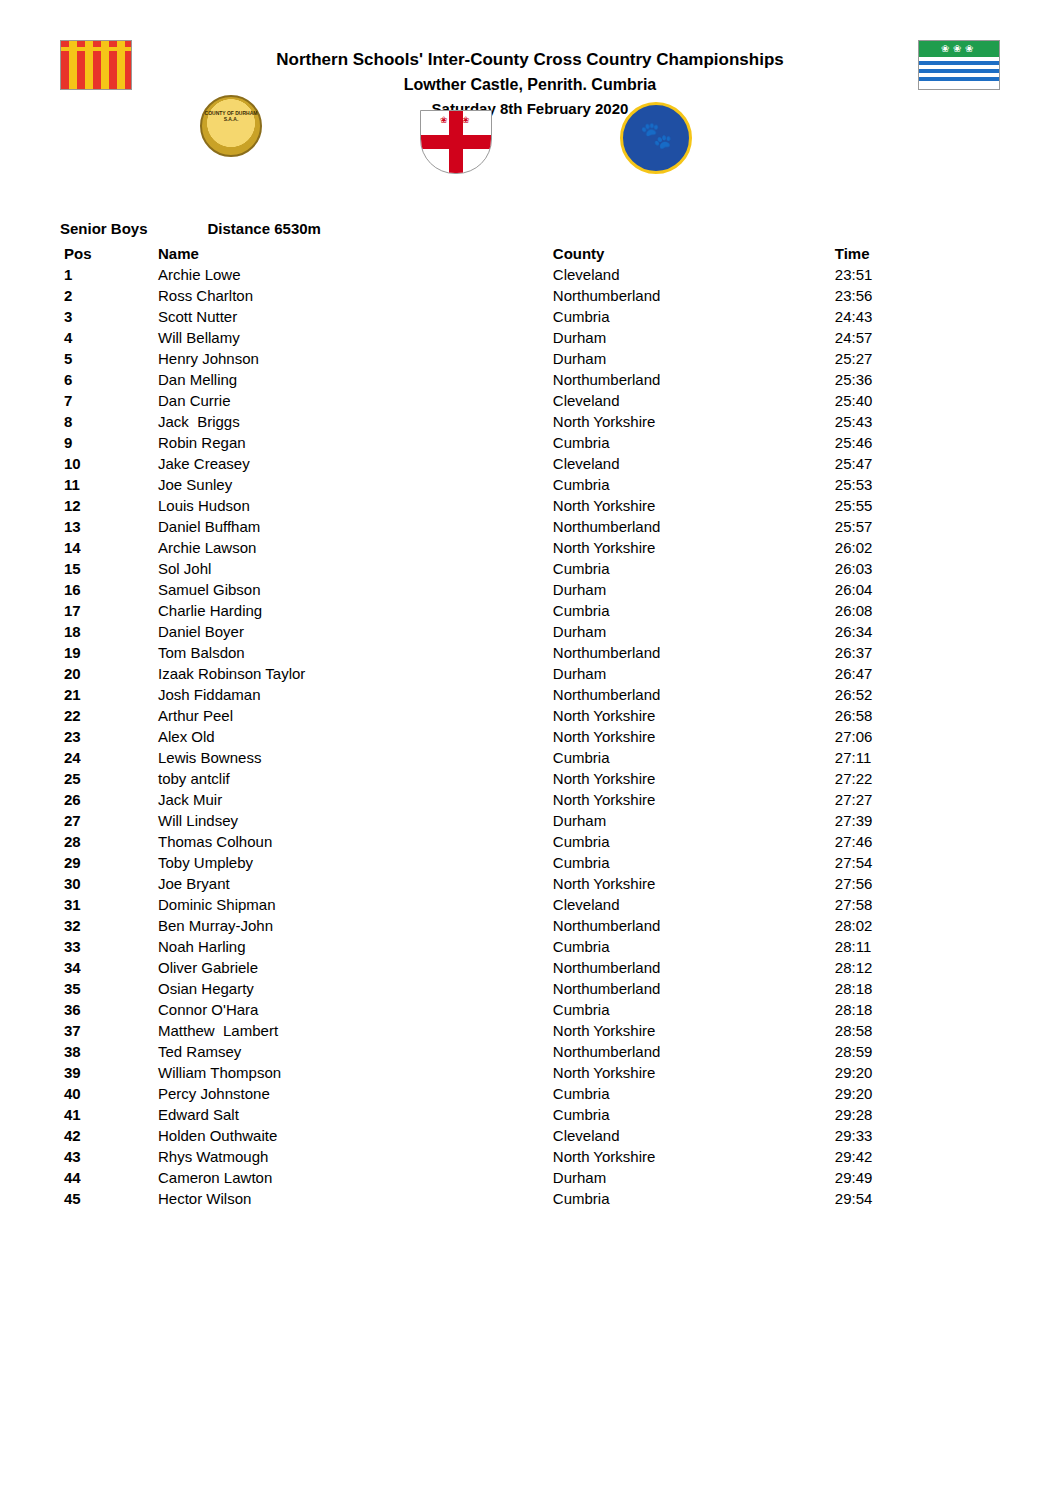COUNTY OF DURHAM
S.A.A.
❀❀❀
🐾
Northern Schools' Inter-County Cross Country Championships
Lowther Castle, Penrith. Cumbria
Saturday 8th February 2020
Senior Boys Distance 6530m
| Pos | Name | County | Time |
| --- | --- | --- | --- |
| 1 | Archie Lowe | Cleveland | 23:51 |
| 2 | Ross Charlton | Northumberland | 23:56 |
| 3 | Scott Nutter | Cumbria | 24:43 |
| 4 | Will Bellamy | Durham | 24:57 |
| 5 | Henry Johnson | Durham | 25:27 |
| 6 | Dan Melling | Northumberland | 25:36 |
| 7 | Dan Currie | Cleveland | 25:40 |
| 8 | Jack Briggs | North Yorkshire | 25:43 |
| 9 | Robin Regan | Cumbria | 25:46 |
| 10 | Jake Creasey | Cleveland | 25:47 |
| 11 | Joe Sunley | Cumbria | 25:53 |
| 12 | Louis Hudson | North Yorkshire | 25:55 |
| 13 | Daniel Buffham | Northumberland | 25:57 |
| 14 | Archie Lawson | North Yorkshire | 26:02 |
| 15 | Sol Johl | Cumbria | 26:03 |
| 16 | Samuel Gibson | Durham | 26:04 |
| 17 | Charlie Harding | Cumbria | 26:08 |
| 18 | Daniel Boyer | Durham | 26:34 |
| 19 | Tom Balsdon | Northumberland | 26:37 |
| 20 | Izaak Robinson Taylor | Durham | 26:47 |
| 21 | Josh Fiddaman | Northumberland | 26:52 |
| 22 | Arthur Peel | North Yorkshire | 26:58 |
| 23 | Alex Old | North Yorkshire | 27:06 |
| 24 | Lewis Bowness | Cumbria | 27:11 |
| 25 | toby antclif | North Yorkshire | 27:22 |
| 26 | Jack Muir | North Yorkshire | 27:27 |
| 27 | Will Lindsey | Durham | 27:39 |
| 28 | Thomas Colhoun | Cumbria | 27:46 |
| 29 | Toby Umpleby | Cumbria | 27:54 |
| 30 | Joe Bryant | North Yorkshire | 27:56 |
| 31 | Dominic Shipman | Cleveland | 27:58 |
| 32 | Ben Murray-John | Northumberland | 28:02 |
| 33 | Noah Harling | Cumbria | 28:11 |
| 34 | Oliver Gabriele | Northumberland | 28:12 |
| 35 | Osian Hegarty | Northumberland | 28:18 |
| 36 | Connor O'Hara | Cumbria | 28:18 |
| 37 | Matthew Lambert | North Yorkshire | 28:58 |
| 38 | Ted Ramsey | Northumberland | 28:59 |
| 39 | William Thompson | North Yorkshire | 29:20 |
| 40 | Percy Johnstone | Cumbria | 29:20 |
| 41 | Edward Salt | Cumbria | 29:28 |
| 42 | Holden Outhwaite | Cleveland | 29:33 |
| 43 | Rhys Watmough | North Yorkshire | 29:42 |
| 44 | Cameron Lawton | Durham | 29:49 |
| 45 | Hector Wilson | Cumbria | 29:54 |